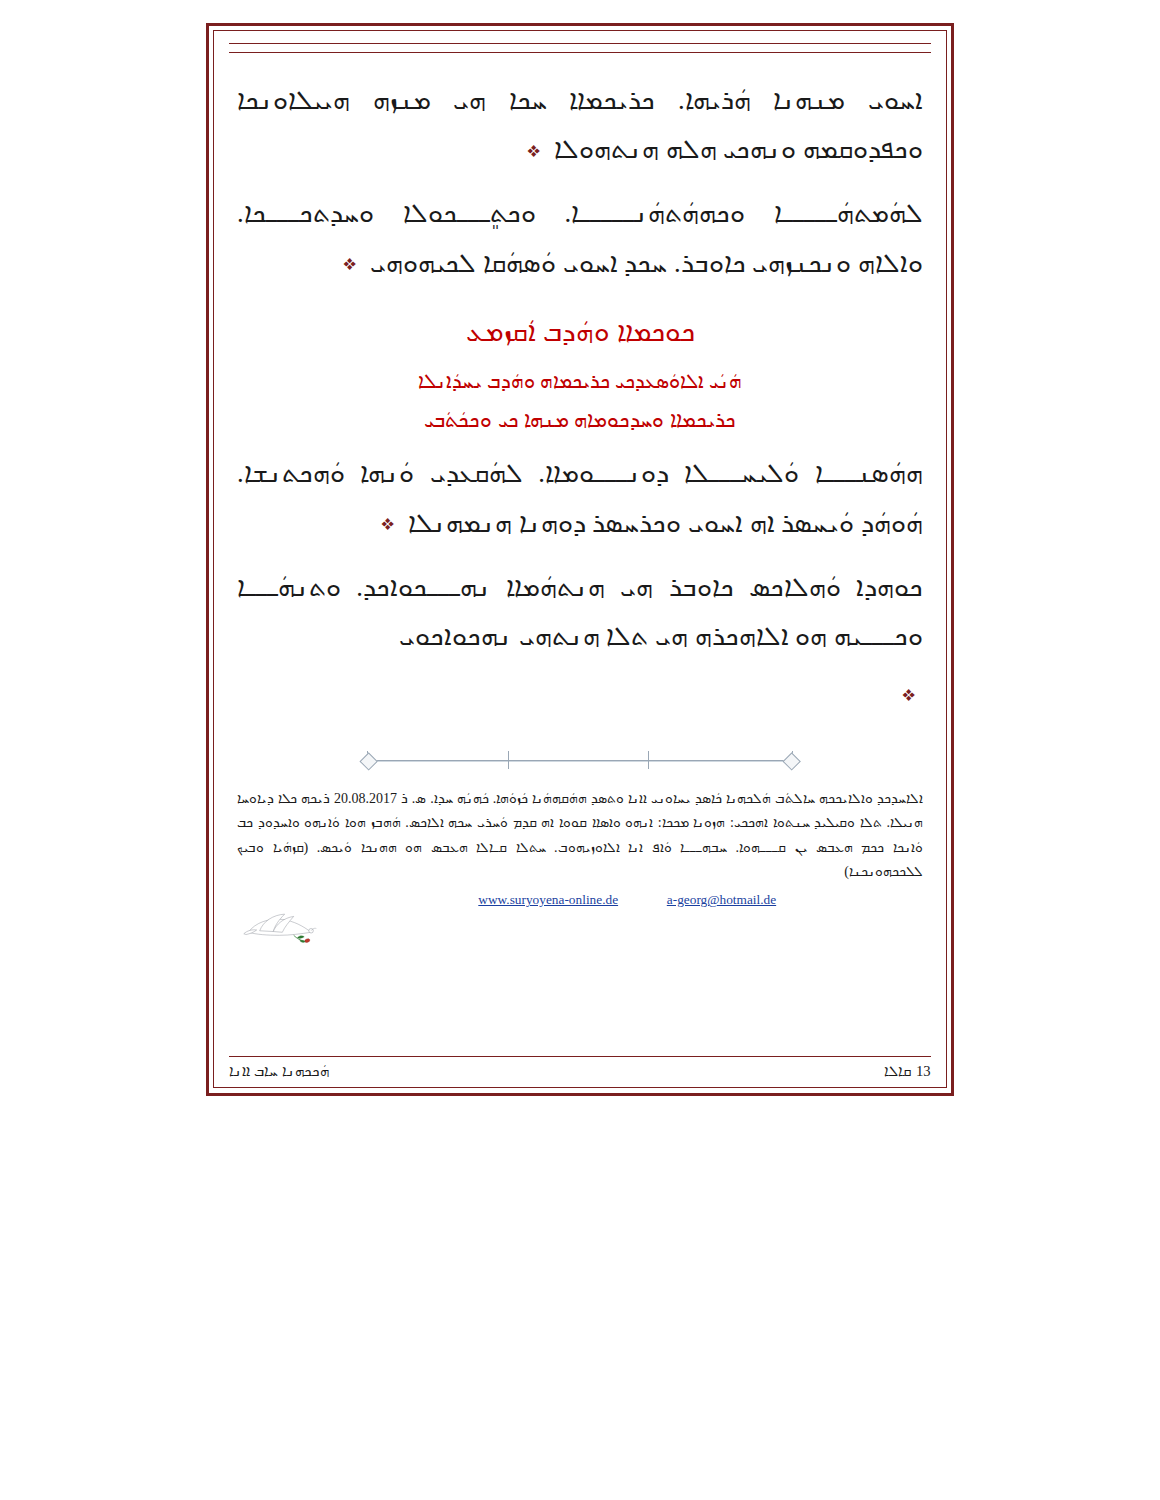ܐܚܘܝ ܡܢܗܢܐ ܗܿܪܝܗܐ. ܟܪܝܟܡܐܐ ܚܟܐ ܗܝ ܡܢܙܗ ܗܝܝܠܐܘܢܟܐ ܘܟܦܕܘܩܡܗ ܘܢܗܟܝ ܗܠܗ ܗܢܬܗܘܠܐ ❖
ܠܗܿܡܬܗܿـــــܐ ܘܟܗܗܿܬܗܿܢـــــܐ. ܘܟܬܸـــܟܘܠܐ ܘܚܕܬܟـــܟܐ. ܘܐܠܐܗ ܘܢܟܢܙܗܝ ܟܐܘܒܪ. ܚܟܕ ܐܚܘܝ ܘܿܣܗܿܩܐ ܠܟܝܗܘܗܝ ❖
ܟܘܟܡܐܐ ܘܗܿܕܒ ܐܿܩܙܡܥ
ܗܿܢܿܝ ܐܠܐܘܿܣܥܕܟܝ ܟܪܝܟܡܐܗ ܘܗܿܕܒ ܝܚܕܿܐܢܠܐ
ܟܪܝܟܡܐܐ ܘܚܕܟܘܡܐܗ ܡܢܗܐ ܟܝ ܘܟܟܿܬܿܒܝ
ܗܗܿܣܢـــܐ ܘܿܠܝܚـــܠܐ ܕܘܢـــܘܡܐܐ. ܠܗܿܩܥܕܝ ܘܿܢܗܐ ܘܿܗܟܬܢܫܐ. ܗܿܘܗܿܕ ܘܿܝܚܣܪ ܐܗ ܐܚܘܝ ܘܟܪܚܣܪ ܕܘܗܢܐ ܗܢܡܗܢܠܐ ❖
ܟܘܗܕܐ ܘܿܗܠܐܟܣ ܟܐܘܒܪ ܗܝ ܗܢܬܗܿܡܐܐ ܢܗـــܟܘܐܟܕ. ܘܬܢܗܿـــܐ ܘܟـــܝܗ ܗܘ ܐܠܐܗܟܪܗ ܗܝ ܬܠܐ ܗܢܬܗܝ ܢܗܟܘܐܟܘܝ
❖
ܐܠܐܚܕܟܕ ܘܐܠܐܝܟܟܗ ܚܐܠܬܿܒ ܗܿܠܟܗܢܐ ܟܿܐܣܕ ܝܚܐܘܢܝ ܐܐܢܐ ܘܬܣܕ ܗܗܿܩܗܗܿܢܐ ܟܿܙܘܿܗܐ. ܟܿܗܢܿܗ ܚܕܐ. ܣ. ܪ 20.08.2017 ܪܝܟܗ ܟܠܐ ܕܝܐܘܚܐ ܗܢܝܠܐ. ܬܠܐ ܘܩܝܠܝܕ ܚܢܬܘܐ ܐܗܟܟܝ: ܗܙܘܢܐ ܡܟܟܐ: ܐܢܗܘ ܘܐܣܐܐ ܩܘܘܐ ܐܗ ܩܕܡ ܘܿܚܪܝ ܚܟܗ ܐܠܐܟܣ. ܗܿܗܒܙ ܗܘܐ ܘܿܐܢܗܘ ܘܐܚܕܘܕ ܟܒ ܘܿܐܢܟܐ ܟܟܡ ܗܥܒܣ ܝܢ ܩـــܗܘܐ. ܚܒܗـــܐ ܘܿܐܦ ܐܢܐ ܐܠܐܘܙܝܗܘܒ. ܚܬܠܐ ܩـܐܠܐ ܗܥܒܣ ܗܘ ܗܗܢܟܐ ܘܿܝܟܣ. (ܩܙܗܿܝܐ ܘܒܝܟ ܠܠܟܟܗܘܢܟܢܐ)
www.suryoyena-online.de a-georg@hotmail.de
13 ܩܐܠܐ
ܗܿܟܟܗܢܐ ܚܐܒ ܐܐܢܐ